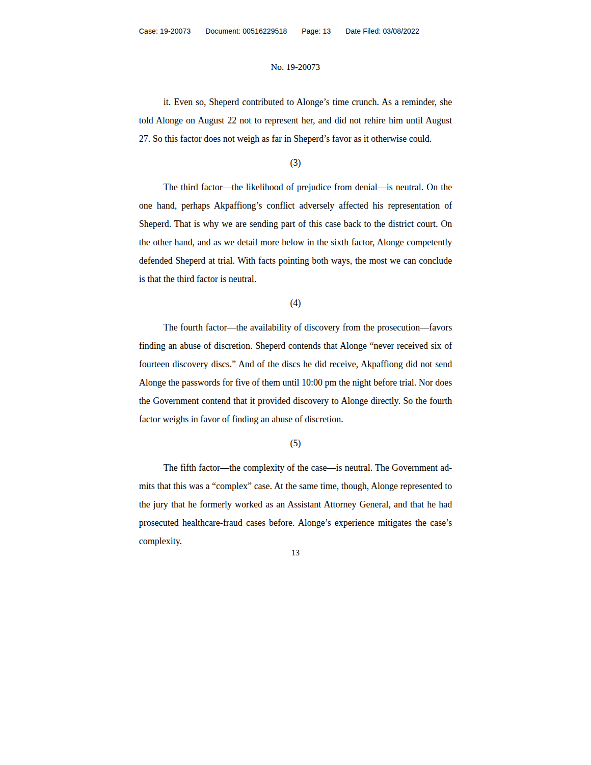Case: 19-20073 Document: 00516229518 Page: 13 Date Filed: 03/08/2022
No. 19-20073
it. Even so, Sheperd contributed to Alonge’s time crunch. As a reminder, she told Alonge on August 22 not to represent her, and did not rehire him until August 27. So this factor does not weigh as far in Sheperd’s favor as it otherwise could.
(3)
The third factor—the likelihood of prejudice from denial—is neutral. On the one hand, perhaps Akpaffiong’s conflict adversely affected his representation of Sheperd. That is why we are sending part of this case back to the district court. On the other hand, and as we detail more below in the sixth factor, Alonge competently defended Sheperd at trial. With facts pointing both ways, the most we can conclude is that the third factor is neutral.
(4)
The fourth factor—the availability of discovery from the prosecution—favors finding an abuse of discretion. Sheperd contends that Alonge “never received six of fourteen discovery discs.” And of the discs he did receive, Akpaffiong did not send Alonge the passwords for five of them until 10:00 pm the night before trial. Nor does the Government contend that it provided discovery to Alonge directly. So the fourth factor weighs in favor of finding an abuse of discretion.
(5)
The fifth factor—the complexity of the case—is neutral. The Government admits that this was a “complex” case. At the same time, though, Alonge represented to the jury that he formerly worked as an Assistant Attorney General, and that he had prosecuted healthcare-fraud cases before. Alonge’s experience mitigates the case’s complexity.
13